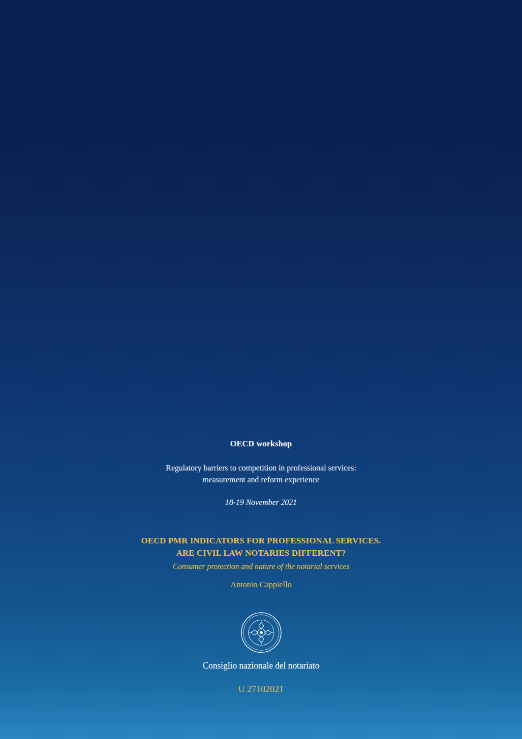OECD workshop
Regulatory barriers to competition in professional services:
measurement and reform experience
18-19 November 2021
OECD PMR INDICATORS FOR PROFESSIONAL SERVICES.
ARE CIVIL LAW NOTARIES DIFFERENT?
Consumer protection and nature of the notarial services
Antonio Cappiello
Consiglio nazionale del notariato
U 27102021